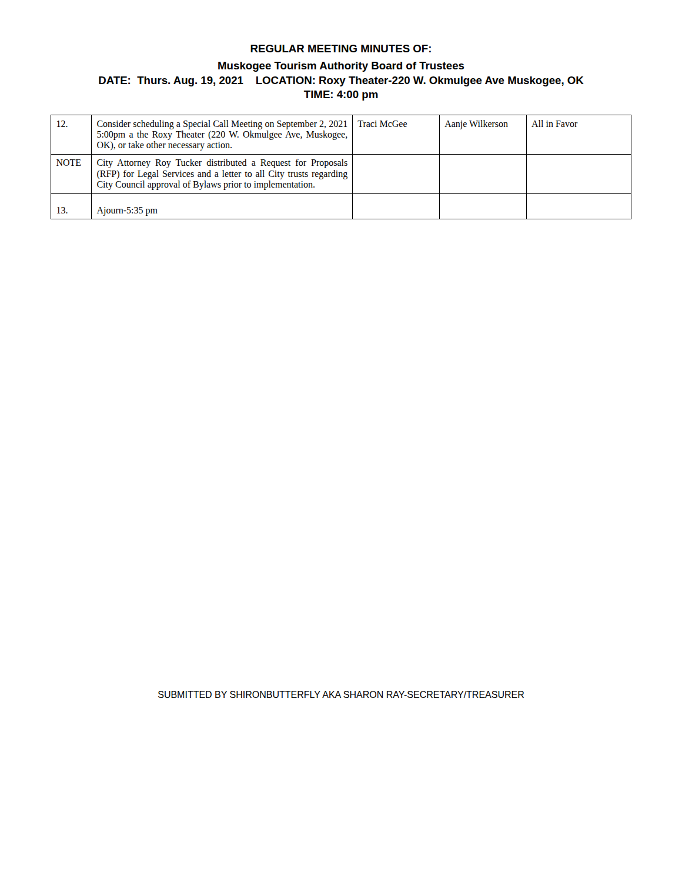REGULAR MEETING MINUTES OF:
Muskogee Tourism Authority Board of Trustees
DATE: Thurs. Aug. 19, 2021 LOCATION: Roxy Theater-220 W. Okmulgee Ave Muskogee, OK
TIME: 4:00 pm
| 12. | Consider scheduling a Special Call Meeting on September 2, 2021 5:00pm a the Roxy Theater (220 W. Okmulgee Ave, Muskogee, OK), or take other necessary action. | Traci McGee | Aanje Wilkerson | All in Favor |
| NOTE | City Attorney Roy Tucker distributed a Request for Proposals (RFP) for Legal Services and a letter to all City trusts regarding City Council approval of Bylaws prior to implementation. | | | |
| 13. | Ajourn-5:35 pm | | | |
SUBMITTED BY SHIRONBUTTERFLY AKA SHARON RAY-SECRETARY/TREASURER